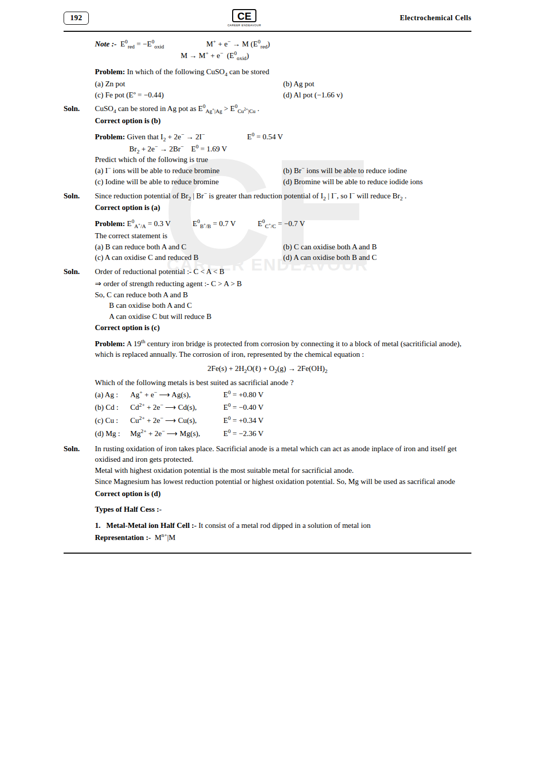192
CE
CAREER ENDEAVOUR
Electrochemical Cells
CE
CAREER ENDEAVOUR
Note :- E0red = −E0oxid M+ + e− → M (E0red)
M → M+ + e− (E0oxid)
Problem: In which of the following CuSO4 can be stored
(a) Zn pot
(b) Ag pot
(c) Fe pot (Eº = −0.44)
(d) Al pot (−1.66 v)
Soln.
CuSO4 can be stored in Ag pot as E0Ag+|Ag > E0Cu2+|Cu .
Correct option is (b)
Problem: Given that I2 + 2e− → 2I− E0 = 0.54 V
Br2 + 2e− → 2Br− E0 = 1.69 V
Predict which of the following is true
(a) I− ions will be able to reduce bromine
(b) Br− ions will be able to reduce iodine
(c) Iodine will be able to reduce bromine
(d) Bromine will be able to reduce iodide ions
Soln.
Since reduction potential of Br2 | Br− is greater than reduction potential of I2 | I−, so I− will reduce Br2 .
Correct option is (a)
Problem: E0A+/A = 0.3 V E0B+/B = 0.7 V E0C+/C = −0.7 V
The correct statement is
(a) B can reduce both A and C
(b) C can oxidise both A and B
(c) A can oxidise C and reduced B
(d) A can oxidise both B and C
Soln.
Order of reductional potential :- C < A < B
⇒ order of strength reducting agent :- C > A > B
So, C can reduce both A and B
B can oxidise both A and C
A can oxidise C but will reduce B
Correct option is (c)
Problem: A 19th century iron bridge is protected from corrosion by connecting it to a block of metal (sacritificial anode), which is replaced annually. The corrosion of iron, represented by the chemical equation :
2Fe(s) + 2H2O(ℓ) + O2(g) → 2Fe(OH)2
Which of the following metals is best suited as sacrificial anode ?
| (a) Ag : | Ag + + e − ⟶ Ag(s), | E 0 = +0.80 V |
| (b) Cd : | Cd 2+ + 2e − ⟶ Cd(s), | E 0 = −0.40 V |
| (c) Cu : | Cu 2+ + 2e − ⟶ Cu(s), | E 0 = +0.34 V |
| (d) Mg : | Mg 2+ + 2e − ⟶ Mg(s), | E 0 = −2.36 V |
Soln.
In rusting oxidation of iron takes place. Sacrificial anode is a metal which can act as anode inplace of iron and itself get oxidised and iron gets protected.
Metal with highest oxidation potential is the most suitable metal for sacrificial anode.
Since Magnesium has lowest reduction potential or highest oxidation potential. So, Mg will be used as sacrifical anode
Correct option is (d)
Types of Half Cess :-
1. Metal-Metal ion Half Cell :- It consist of a metal rod dipped in a solution of metal ion
Representation :- Mn+|M